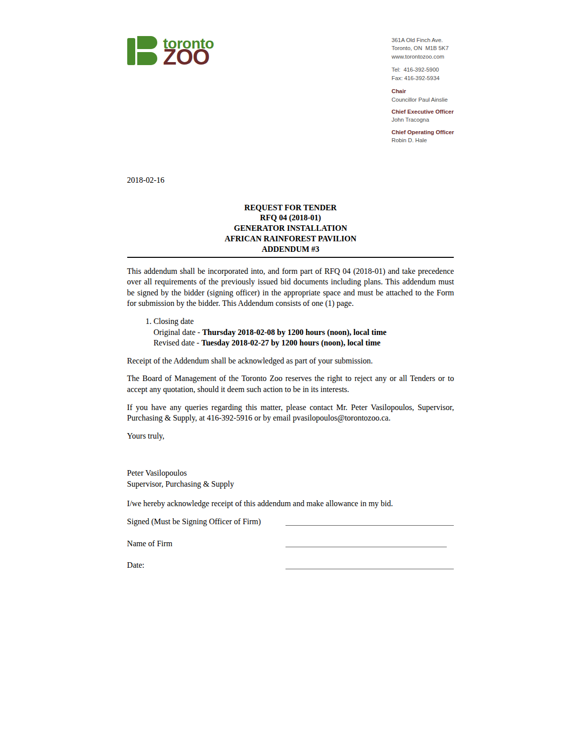toronto ZOO
361A Old Finch Ave.
Toronto, ON M1B 5K7
www.torontozoo.com
Tel: 416-392-5900
Fax: 416-392-5934
Chair
Councillor Paul Ainslie
Chief Executive Officer
John Tracogna
Chief Operating Officer
Robin D. Hale
2018-02-16
REQUEST FOR TENDER
RFQ 04 (2018-01)
GENERATOR INSTALLATION
AFRICAN RAINFOREST PAVILION
ADDENDUM #3
This addendum shall be incorporated into, and form part of RFQ 04 (2018-01) and take precedence over all requirements of the previously issued bid documents including plans. This addendum must be signed by the bidder (signing officer) in the appropriate space and must be attached to the Form for submission by the bidder. This Addendum consists of one (1) page.
Closing date
Original date - Thursday 2018-02-08 by 1200 hours (noon), local time
Revised date - Tuesday 2018-02-27 by 1200 hours (noon), local time
Receipt of the Addendum shall be acknowledged as part of your submission.
The Board of Management of the Toronto Zoo reserves the right to reject any or all Tenders or to accept any quotation, should it deem such action to be in its interests.
If you have any queries regarding this matter, please contact Mr. Peter Vasilopoulos, Supervisor, Purchasing & Supply, at 416-392-5916 or by email pvasilopoulos@torontozoo.ca.
Yours truly,
Peter Vasilopoulos
Supervisor, Purchasing & Supply
I/we hereby acknowledge receipt of this addendum and make allowance in my bid.
Signed (Must be Signing Officer of Firm)
Name of Firm
Date: